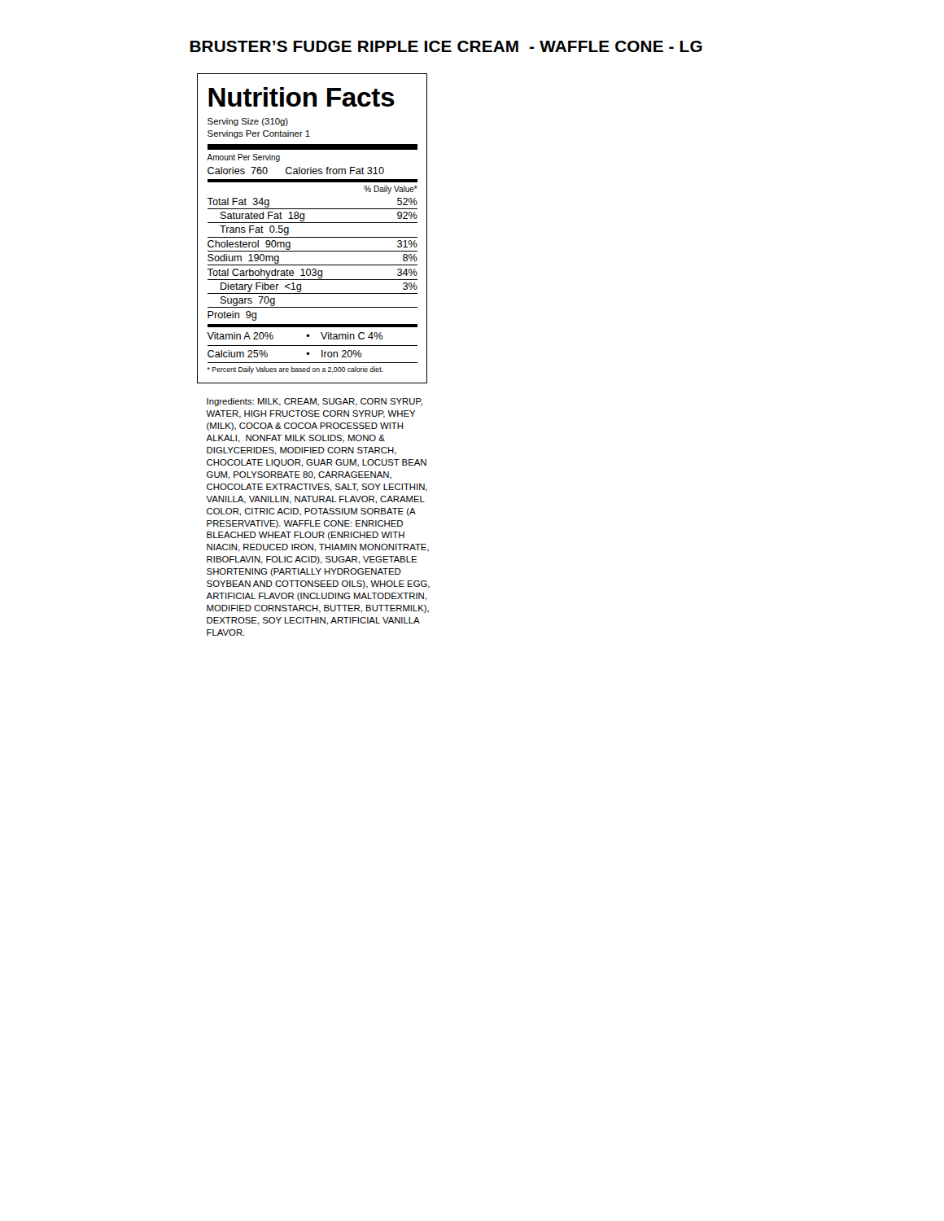BRUSTER’S FUDGE RIPPLE ICE CREAM - WAFFLE CONE - LG
Nutrition Facts
Serving Size (310g)
Servings Per Container 1
Amount Per Serving
Calories 760 Calories from Fat 310
% Daily Value*
| Total Fat 34g | 52% |
| Saturated Fat 18g | 92% |
| Trans Fat 0.5g | |
| Cholesterol 90mg | 31% |
| Sodium 190mg | 8% |
| Total Carbohydrate 103g | 34% |
| Dietary Fiber <1g | 3% |
| Sugars 70g | |
| Protein 9g | |
Vitamin A 20% • Vitamin C 4%
Calcium 25% • Iron 20%
* Percent Daily Values are based on a 2,000 calorie diet.
Ingredients: MILK, CREAM, SUGAR, CORN SYRUP, WATER, HIGH FRUCTOSE CORN SYRUP, WHEY (MILK), COCOA & COCOA PROCESSED WITH ALKALI, NONFAT MILK SOLIDS, MONO & DIGLYCERIDES, MODIFIED CORN STARCH, CHOCOLATE LIQUOR, GUAR GUM, LOCUST BEAN GUM, POLYSORBATE 80, CARRAGEENAN, CHOCOLATE EXTRACTIVES, SALT, SOY LECITHIN, VANILLA, VANILLIN, NATURAL FLAVOR, CARAMEL COLOR, CITRIC ACID, POTASSIUM SORBATE (A PRESERVATIVE). WAFFLE CONE: ENRICHED BLEACHED WHEAT FLOUR (ENRICHED WITH NIACIN, REDUCED IRON, THIAMIN MONONITRATE, RIBOFLAVIN, FOLIC ACID), SUGAR, VEGETABLE SHORTENING (PARTIALLY HYDROGENATED SOYBEAN AND COTTONSEED OILS), WHOLE EGG, ARTIFICIAL FLAVOR (INCLUDING MALTODEXTRIN, MODIFIED CORNSTARCH, BUTTER, BUTTERMILK), DEXTROSE, SOY LECITHIN, ARTIFICIAL VANILLA FLAVOR.